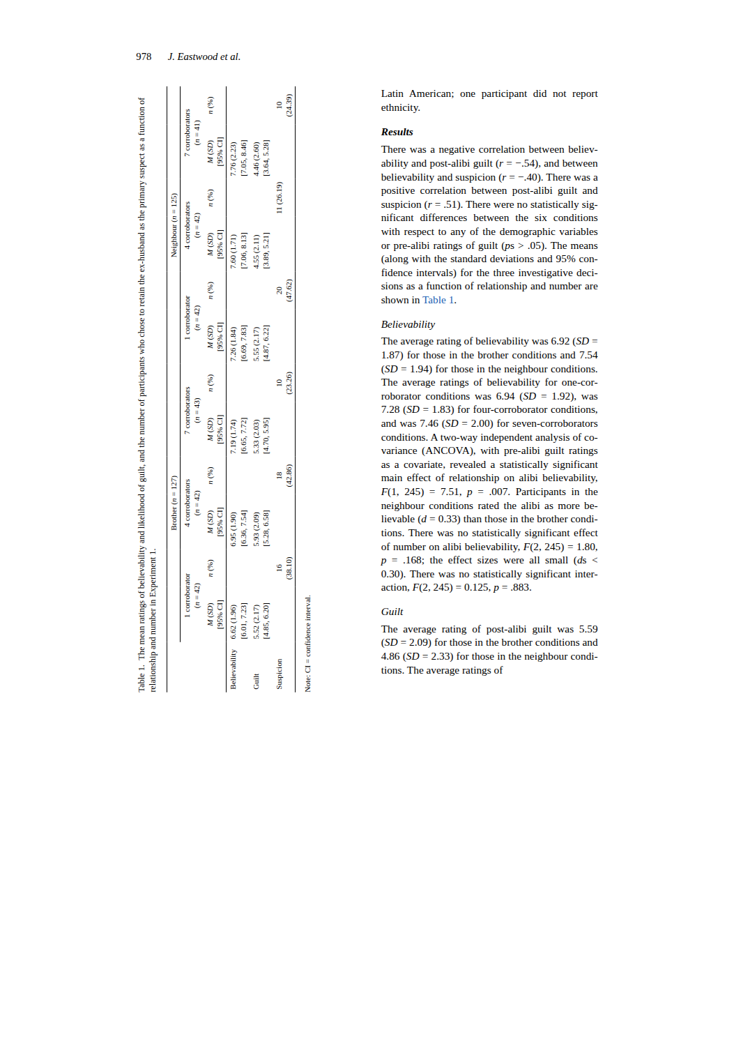978 J. Eastwood et al.
Table 1. The mean ratings of believability and likelihood of guilt, and the number of participants who chose to retain the ex-husband as the primary suspect as a function of relationship and number in Experiment 1.
| | Brother ( n = 127) | Neighbour ( n = 125) |
| --- | --- | --- |
| | 1 corroborator ( n = 42) | 4 corroborators ( n = 42) | 7 corroborators ( n = 43) | 1 corroborator ( n = 42) | 4 corroborators ( n = 42) | 7 corroborators ( n = 41) |
| | M ( SD ) [95% CI] | n (%) | M ( SD ) [95% CI] | n (%) | M ( SD ) [95% CI] | n (%) | M ( SD ) [95% CI] | n (%) | M ( SD ) [95% CI] | n (%) | M ( SD ) [95% CI] | n (%) |
| Believability | 6.62 (1.96) [6.01, 7.23] | | 6.95 (1.90) [6.36, 7.54] | | 7.19 (1.74) [6.65, 7.72] | | 7.26 (1.84) [6.69, 7.83] | | 7.60 (1.71) [7.06, 8.13] | | 7.76 (2.23) [7.05, 8.46] | |
| Guilt | 5.52 (2.17) [4.85, 6.20] | | 5.93 (2.09) [5.28, 6.58] | | 5.33 (2.03) [4.70, 5.95] | | 5.55 (2.17) [4.87, 6.22] | | 4.55 (2.11) [3.89, 5.21] | | 4.46 (2.60) [3.64, 5.28] | |
| Suspicion | | 16 (38.10) | | 18 (42.86) | | 10 (23.26) | | 20 (47.62) | | 11 (26.19) | | 10 (24.39) |
Note: CI = confidence interval.
Latin American; one participant did not report ethnicity.
Results
There was a negative correlation between believability and post-alibi guilt (r = −.54), and between believability and suspicion (r = −.40). There was a positive correlation between post-alibi guilt and suspicion (r = .51). There were no statistically significant differences between the six conditions with respect to any of the demographic variables or pre-alibi ratings of guilt (ps > .05). The means (along with the standard deviations and 95% confidence intervals) for the three investigative decisions as a function of relationship and number are shown in Table 1.
Believability
The average rating of believability was 6.92 (SD = 1.87) for those in the brother conditions and 7.54 (SD = 1.94) for those in the neighbour conditions. The average ratings of believability for one-corroborator conditions was 6.94 (SD = 1.92), was 7.28 (SD = 1.83) for four-corroborator conditions, and was 7.46 (SD = 2.00) for seven-corroborators conditions. A two-way independent analysis of covariance (ANCOVA), with pre-alibi guilt ratings as a covariate, revealed a statistically significant main effect of relationship on alibi believability, F(1, 245) = 7.51, p = .007. Participants in the neighbour conditions rated the alibi as more believable (d = 0.33) than those in the brother conditions. There was no statistically significant effect of number on alibi believability, F(2, 245) = 1.80, p = .168; the effect sizes were all small (ds < 0.30). There was no statistically significant interaction, F(2, 245) = 0.125, p = .883.
Guilt
The average rating of post-alibi guilt was 5.59 (SD = 2.09) for those in the brother conditions and 4.86 (SD = 2.33) for those in the neighbour conditions. The average ratings of